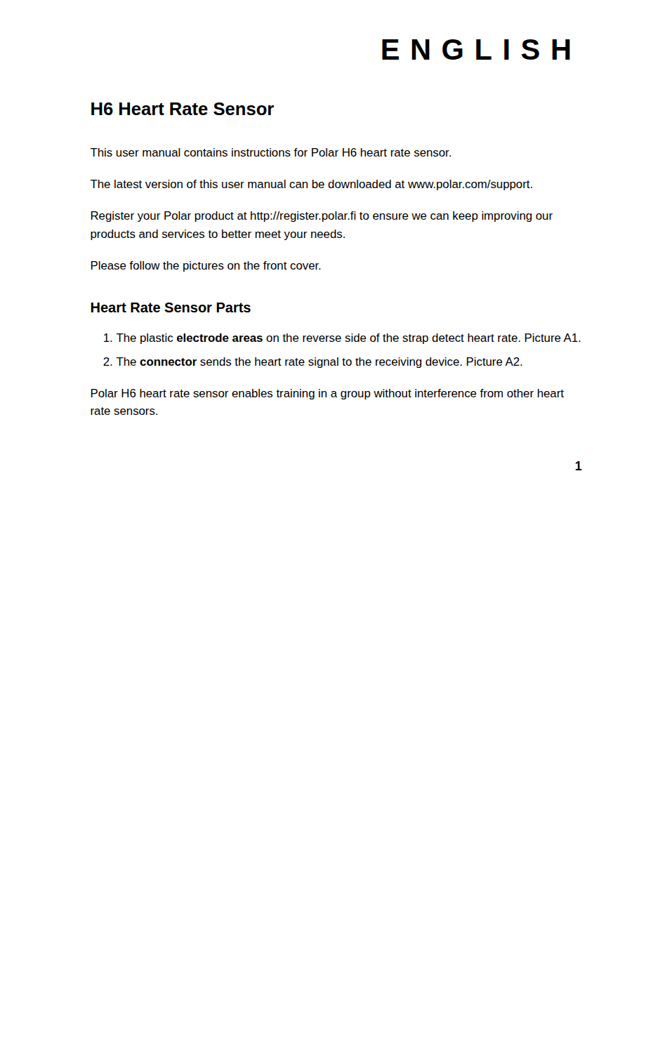ENGLISH
H6 Heart Rate Sensor
This user manual contains instructions for Polar H6 heart rate sensor.
The latest version of this user manual can be downloaded at www.polar.com/support.
Register your Polar product at http://register.polar.fi to ensure we can keep improving our products and services to better meet your needs.
Please follow the pictures on the front cover.
Heart Rate Sensor Parts
The plastic electrode areas on the reverse side of the strap detect heart rate. Picture A1.
The connector sends the heart rate signal to the receiving device. Picture A2.
Polar H6 heart rate sensor enables training in a group without interference from other heart rate sensors.
1